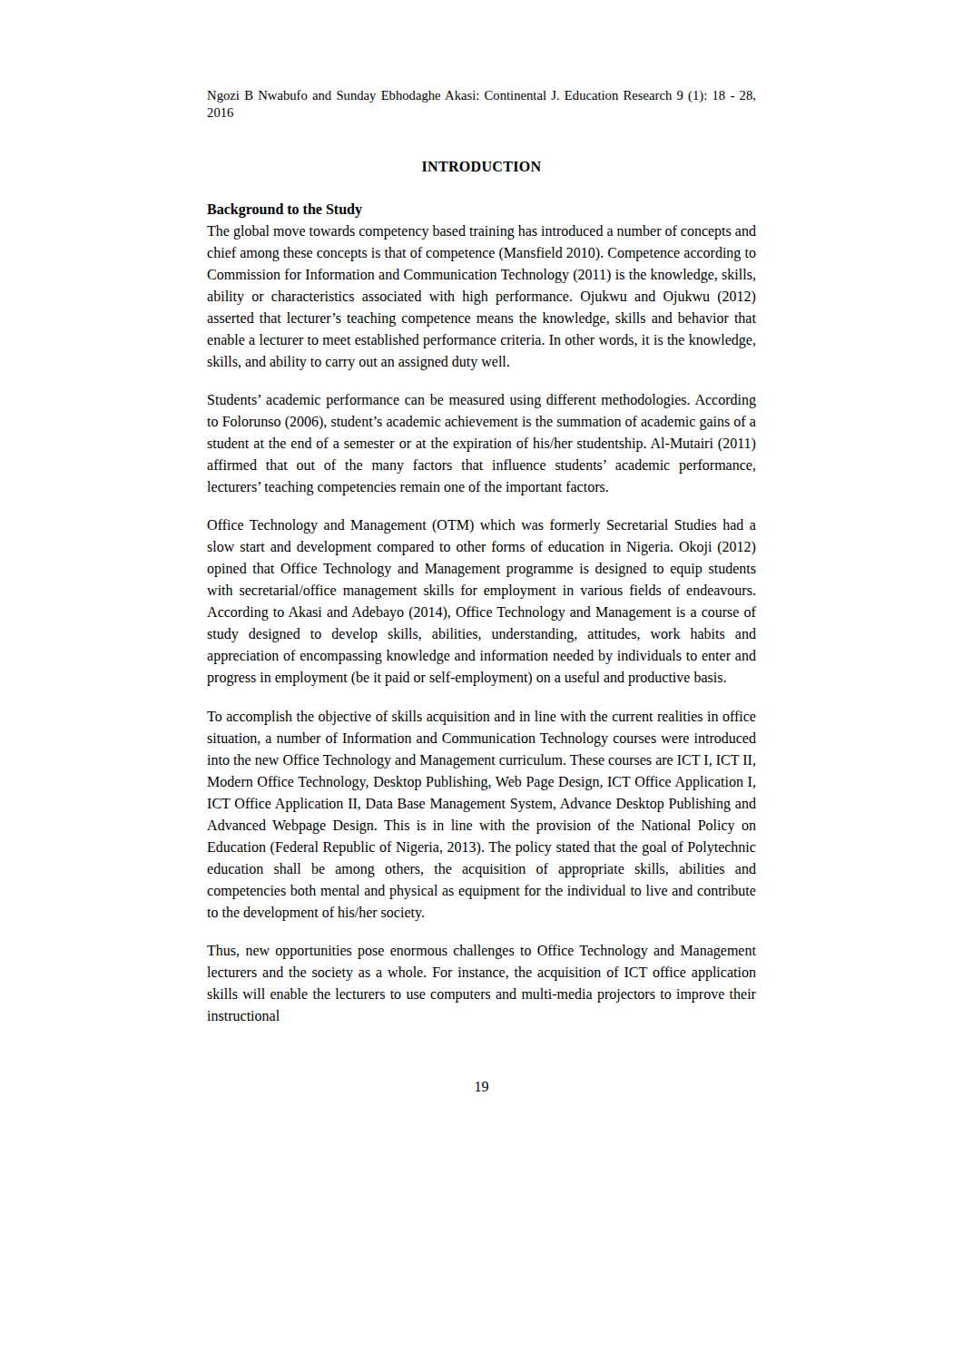Ngozi B Nwabufo and Sunday Ebhodaghe Akasi: Continental J. Education Research 9 (1): 18 - 28, 2016
INTRODUCTION
Background to the Study
The global move towards competency based training has introduced a number of concepts and chief among these concepts is that of competence (Mansfield 2010). Competence according to Commission for Information and Communication Technology (2011) is the knowledge, skills, ability or characteristics associated with high performance. Ojukwu and Ojukwu (2012) asserted that lecturer’s teaching competence means the knowledge, skills and behavior that enable a lecturer to meet established performance criteria. In other words, it is the knowledge, skills, and ability to carry out an assigned duty well.
Students’ academic performance can be measured using different methodologies. According to Folorunso (2006), student’s academic achievement is the summation of academic gains of a student at the end of a semester or at the expiration of his/her studentship. Al-Mutairi (2011) affirmed that out of the many factors that influence students’ academic performance, lecturers’ teaching competencies remain one of the important factors.
Office Technology and Management (OTM) which was formerly Secretarial Studies had a slow start and development compared to other forms of education in Nigeria. Okoji (2012) opined that Office Technology and Management programme is designed to equip students with secretarial/office management skills for employment in various fields of endeavours. According to Akasi and Adebayo (2014), Office Technology and Management is a course of study designed to develop skills, abilities, understanding, attitudes, work habits and appreciation of encompassing knowledge and information needed by individuals to enter and progress in employment (be it paid or self-employment) on a useful and productive basis.
To accomplish the objective of skills acquisition and in line with the current realities in office situation, a number of Information and Communication Technology courses were introduced into the new Office Technology and Management curriculum. These courses are ICT I, ICT II, Modern Office Technology, Desktop Publishing, Web Page Design, ICT Office Application I, ICT Office Application II, Data Base Management System, Advance Desktop Publishing and Advanced Webpage Design. This is in line with the provision of the National Policy on Education (Federal Republic of Nigeria, 2013). The policy stated that the goal of Polytechnic education shall be among others, the acquisition of appropriate skills, abilities and competencies both mental and physical as equipment for the individual to live and contribute to the development of his/her society.
Thus, new opportunities pose enormous challenges to Office Technology and Management lecturers and the society as a whole. For instance, the acquisition of ICT office application skills will enable the lecturers to use computers and multi-media projectors to improve their instructional
19